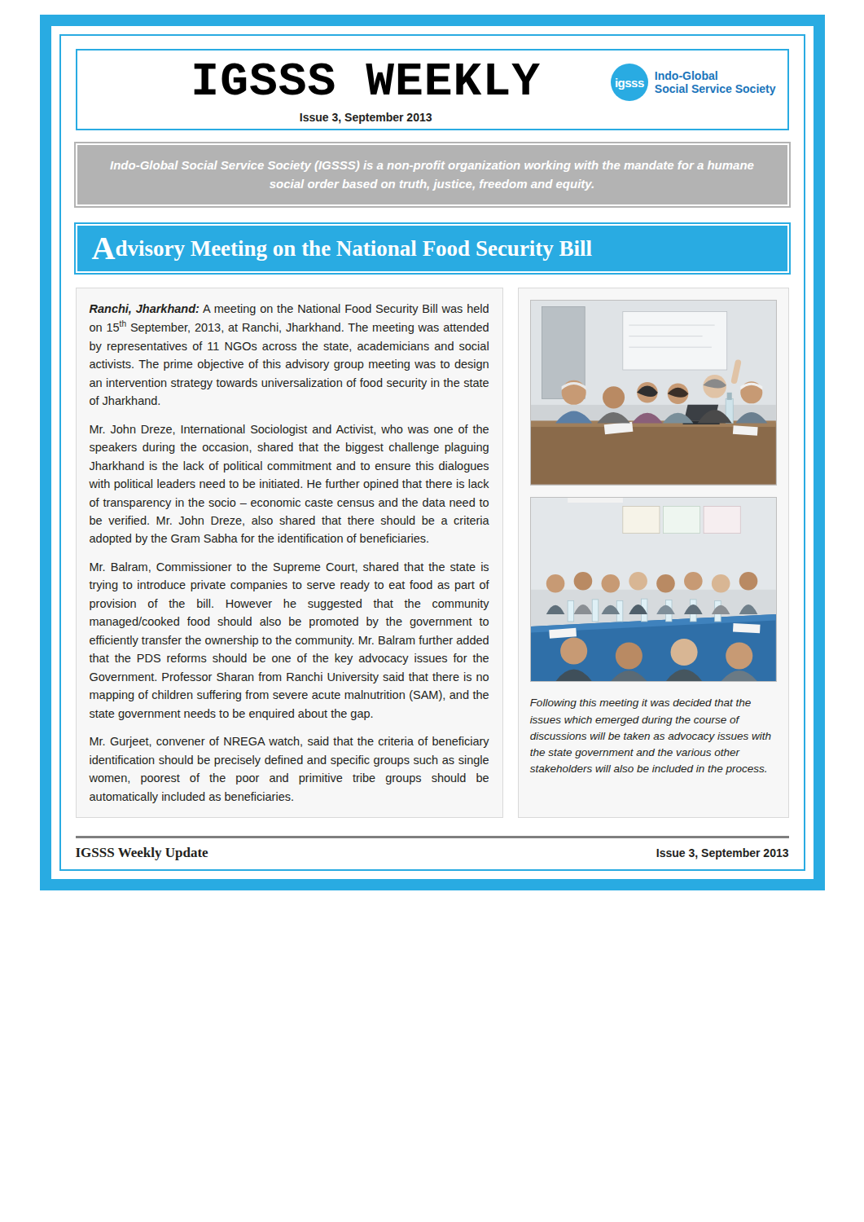IGSSS WEEKLY
Issue 3, September 2013
igsss
Indo-Global Social Service Society
Indo-Global Social Service Society (IGSSS) is a non-profit organization working with the mandate for a humane social order based on truth, justice, freedom and equity.
Advisory Meeting on the National Food Security Bill
Ranchi, Jharkhand: A meeting on the National Food Security Bill was held on 15th September, 2013, at Ranchi, Jharkhand. The meeting was attended by representatives of 11 NGOs across the state, academicians and social activists. The prime objective of this advisory group meeting was to design an intervention strategy towards universalization of food security in the state of Jharkhand.
Mr. John Dreze, International Sociologist and Activist, who was one of the speakers during the occasion, shared that the biggest challenge plaguing Jharkhand is the lack of political commitment and to ensure this dialogues with political leaders need to be initiated. He further opined that there is lack of transparency in the socio – economic caste census and the data need to be verified. Mr. John Dreze, also shared that there should be a criteria adopted by the Gram Sabha for the identification of beneficiaries.
Mr. Balram, Commissioner to the Supreme Court, shared that the state is trying to introduce private companies to serve ready to eat food as part of provision of the bill. However he suggested that the community managed/cooked food should also be promoted by the government to efficiently transfer the ownership to the community. Mr. Balram further added that the PDS reforms should be one of the key advocacy issues for the Government. Professor Sharan from Ranchi University said that there is no mapping of children suffering from severe acute malnutrition (SAM), and the state government needs to be enquired about the gap.
Mr. Gurjeet, convener of NREGA watch, said that the criteria of beneficiary identification should be precisely defined and specific groups such as single women, poorest of the poor and primitive tribe groups should be automatically included as beneficiaries.
Following this meeting it was decided that the issues which emerged during the course of discussions will be taken as advocacy issues with the state government and the various other stakeholders will also be included in the process.
IGSSS Weekly Update
Issue 3, September 2013